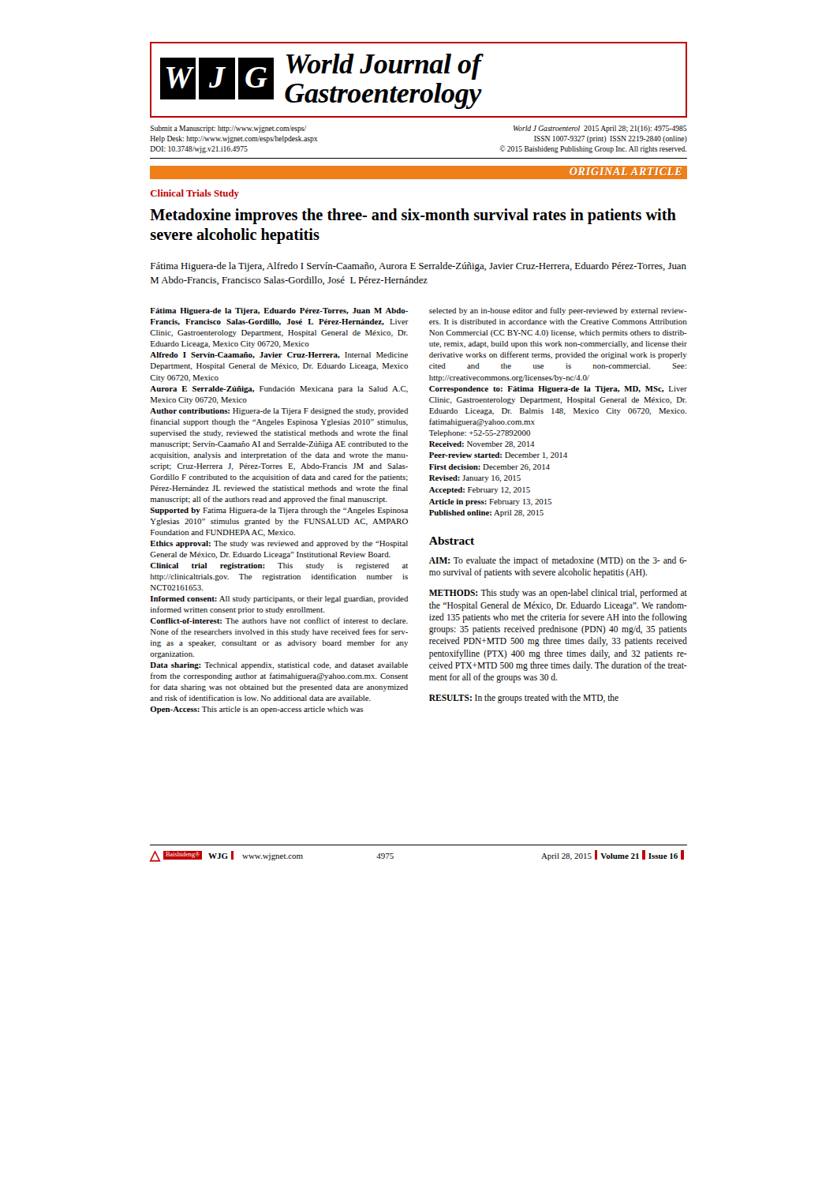WJG
World Journal of Gastroenterology
Submit a Manuscript: http://www.wjgnet.com/esps/
Help Desk: http://www.wjgnet.com/esps/helpdesk.aspx
DOI: 10.3748/wjg.v21.i16.4975
World J Gastroenterol 2015 April 28; 21(16): 4975-4985
ISSN 1007-9327 (print) ISSN 2219-2840 (online)
© 2015 Baishideng Publishing Group Inc. All rights reserved.
ORIGINAL ARTICLE
Clinical Trials Study
Metadoxine improves the three- and six-month survival rates in patients with severe alcoholic hepatitis
Fátima Higuera-de la Tijera, Alfredo I Servín-Caamaño, Aurora E Serralde-Zúñiga, Javier Cruz-Herrera, Eduardo Pérez-Torres, Juan M Abdo-Francis, Francisco Salas-Gordillo, José L Pérez-Hernández
Fátima Higuera-de la Tijera, Eduardo Pérez-Torres, Juan M Abdo-Francis, Francisco Salas-Gordillo, José L Pérez-Hernández, Liver Clinic, Gastroenterology Department, Hospital General de México, Dr. Eduardo Liceaga, Mexico City 06720, Mexico
Alfredo I Servín-Caamaño, Javier Cruz-Herrera, Internal Medicine Department, Hospital General de México, Dr. Eduardo Liceaga, Mexico City 06720, Mexico
Aurora E Serralde-Zúñiga, Fundación Mexicana para la Salud A.C, Mexico City 06720, Mexico
Author contributions: Higuera-de la Tijera F designed the study, provided financial support though the “Angeles Espinosa Yglesias 2010” stimulus, supervised the study, reviewed the statistical methods and wrote the final manuscript; Servín-Caamaño AI and Serralde-Zúñiga AE contributed to the acquisition, analysis and interpretation of the data and wrote the manuscript; Cruz-Herrera J, Pérez-Torres E, Abdo-Francis JM and Salas-Gordillo F contributed to the acquisition of data and cared for the patients; Pérez-Hernández JL reviewed the statistical methods and wrote the final manuscript; all of the authors read and approved the final manuscript.
Supported by Fatima Higuera-de la Tijera through the “Angeles Espinosa Yglesias 2010” stimulus granted by the FUNSALUD AC, AMPARO Foundation and FUNDHEPA AC, Mexico.
Ethics approval: The study was reviewed and approved by the “Hospital General de México, Dr. Eduardo Liceaga” Institutional Review Board.
Clinical trial registration: This study is registered at http://clinicaltrials.gov. The registration identification number is NCT02161653.
Informed consent: All study participants, or their legal guardian, provided informed written consent prior to study enrollment.
Conflict-of-interest: The authors have not conflict of interest to declare. None of the researchers involved in this study have received fees for serving as a speaker, consultant or as advisory board member for any organization.
Data sharing: Technical appendix, statistical code, and dataset available from the corresponding author at fatimahiguera@yahoo.com.mx. Consent for data sharing was not obtained but the presented data are anonymized and risk of identification is low. No additional data are available.
Open-Access: This article is an open-access article which was
selected by an in-house editor and fully peer-reviewed by external reviewers. It is distributed in accordance with the Creative Commons Attribution Non Commercial (CC BY-NC 4.0) license, which permits others to distribute, remix, adapt, build upon this work non-commercially, and license their derivative works on different terms, provided the original work is properly cited and the use is non-commercial. See: http://creativecommons.org/licenses/by-nc/4.0/
Correspondence to: Fátima Higuera-de la Tijera, MD, MSc, Liver Clinic, Gastroenterology Department, Hospital General de México, Dr. Eduardo Liceaga, Dr. Balmis 148, Mexico City 06720, Mexico. fatimahiguera@yahoo.com.mx
Telephone: +52-55-27892000
Received: November 28, 2014
Peer-review started: December 1, 2014
First decision: December 26, 2014
Revised: January 16, 2015
Accepted: February 12, 2015
Article in press: February 13, 2015
Published online: April 28, 2015
Abstract
AIM: To evaluate the impact of metadoxine (MTD) on the 3- and 6-mo survival of patients with severe alcoholic hepatitis (AH).
METHODS: This study was an open-label clinical trial, performed at the “Hospital General de México, Dr. Eduardo Liceaga”. We randomized 135 patients who met the criteria for severe AH into the following groups: 35 patients received prednisone (PDN) 40 mg/d, 35 patients received PDN+MTD 500 mg three times daily, 33 patients received pentoxifylline (PTX) 400 mg three times daily, and 32 patients received PTX+MTD 500 mg three times daily. The duration of the treatment for all of the groups was 30 d.
RESULTS: In the groups treated with the MTD, the
△ Baishideng® WJG www.wjgnet.com 4975 April 28, 2015 Volume 21 Issue 16